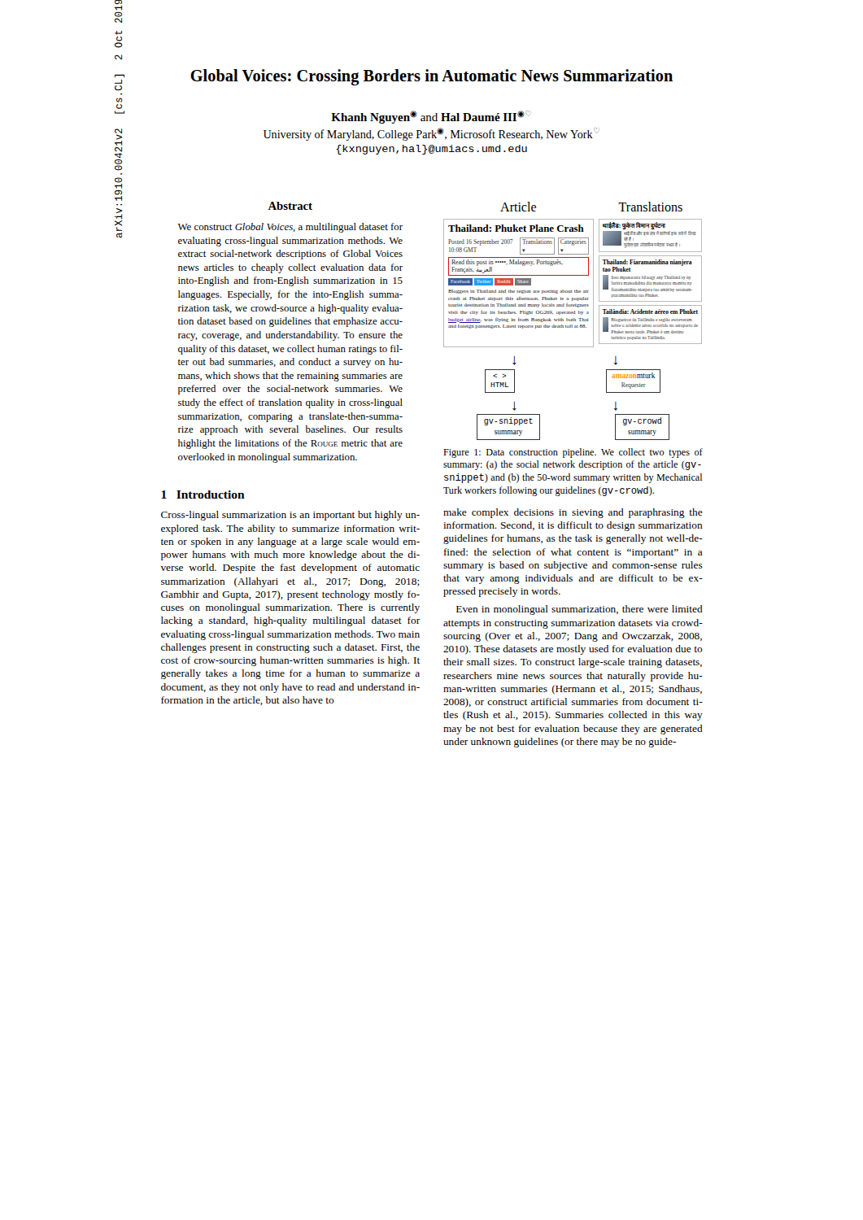arXiv:1910.00421v2 [cs.CL] 2 Oct 2019
Global Voices: Crossing Borders in Automatic News Summarization
Khanh Nguyen◉ and Hal Daumé III◉♡
University of Maryland, College Park◉, Microsoft Research, New York♡
{kxnguyen,hal}@umiacs.umd.edu
Abstract
We construct Global Voices, a multilingual dataset for evaluating cross-lingual summarization methods. We extract social-network descriptions of Global Voices news articles to cheaply collect evaluation data for into-English and from-English summarization in 15 languages. Especially, for the into-English summarization task, we crowd-source a high-quality evaluation dataset based on guidelines that emphasize accuracy, coverage, and understandability. To ensure the quality of this dataset, we collect human ratings to filter out bad summaries, and conduct a survey on humans, which shows that the remaining summaries are preferred over the social-network summaries. We study the effect of translation quality in cross-lingual summarization, comparing a translate-then-summarize approach with several baselines. Our results highlight the limitations of the Rouge metric that are overlooked in monolingual summarization.
1 Introduction
Cross-lingual summarization is an important but highly unexplored task. The ability to summarize information written or spoken in any language at a large scale would empower humans with much more knowledge about the diverse world. Despite the fast development of automatic summarization (Allahyari et al., 2017; Dong, 2018; Gambhir and Gupta, 2017), present technology mostly focuses on monolingual summarization. There is currently lacking a standard, high-quality multilingual dataset for evaluating cross-lingual summarization methods. Two main challenges present in constructing such a dataset. First, the cost of crow-sourcing human-written summaries is high. It generally takes a long time for a human to summarize a document, as they not only have to read and understand information in the article, but also have to
Article
Translations
Thailand: Phuket Plane Crash
Posted 16 September 2007 10:08 GMT Translations ▾ Categories ▾
Read this post in •••••, Malagasy, Português, Français, العربية
Facebook Twitter Reddit Share
Bloggers in Thailand and the region are posting about the air crash at Phuket airport this afternoon. Phuket is a popular tourist destination in Thailand and many locals and foreigners visit the city for its beaches. Flight OG269, operated by a budget airline, was flying in from Bangkok with both Thai and foreign passengers. Latest reports put the death toll at 88.
थाईलैंड: फुकेत विमान दुर्घटना
थाईलैंड और इस क्षेत्र में ब्लॉगर्स इस बारे में लिख रहे हैं।
फुकेत एक लोकप्रिय पर्यटक स्थल है।
Thailand: Fiaramanidina nianjera tao Phuket
Ireo mpanoratra bilaogy any Thailand sy ny faritra manodidina dia manoratra momba ny fiaramanidina nianjera tao amin'ny seranam-piaramanidina tao Phuket.
Tailândia: Acidente aéreo em Phuket
Blogueiros da Tailândia e região escreveram sobre o acidente aéreo ocorrido no aeroporto de Phuket nesta tarde. Phuket é um destino turístico popular na Tailândia.
↓
↓
< >
HTML
amazonmturk
Requester
↓
↓
gv-snippet
summary
gv-crowd
summary
Figure 1: Data construction pipeline. We collect two types of summary: (a) the social network description of the article (gv-snippet) and (b) the 50-word summary written by Mechanical Turk workers following our guidelines (gv-crowd).
make complex decisions in sieving and paraphrasing the information. Second, it is difficult to design summarization guidelines for humans, as the task is generally not well-defined: the selection of what content is “important” in a summary is based on subjective and common-sense rules that vary among individuals and are difficult to be expressed precisely in words.
Even in monolingual summarization, there were limited attempts in constructing summarization datasets via crowd-sourcing (Over et al., 2007; Dang and Owczarzak, 2008, 2010). These datasets are mostly used for evaluation due to their small sizes. To construct large-scale training datasets, researchers mine news sources that naturally provide human-written summaries (Hermann et al., 2015; Sandhaus, 2008), or construct artificial summaries from document titles (Rush et al., 2015). Summaries collected in this way may be not best for evaluation because they are generated under unknown guidelines (or there may be no guide-